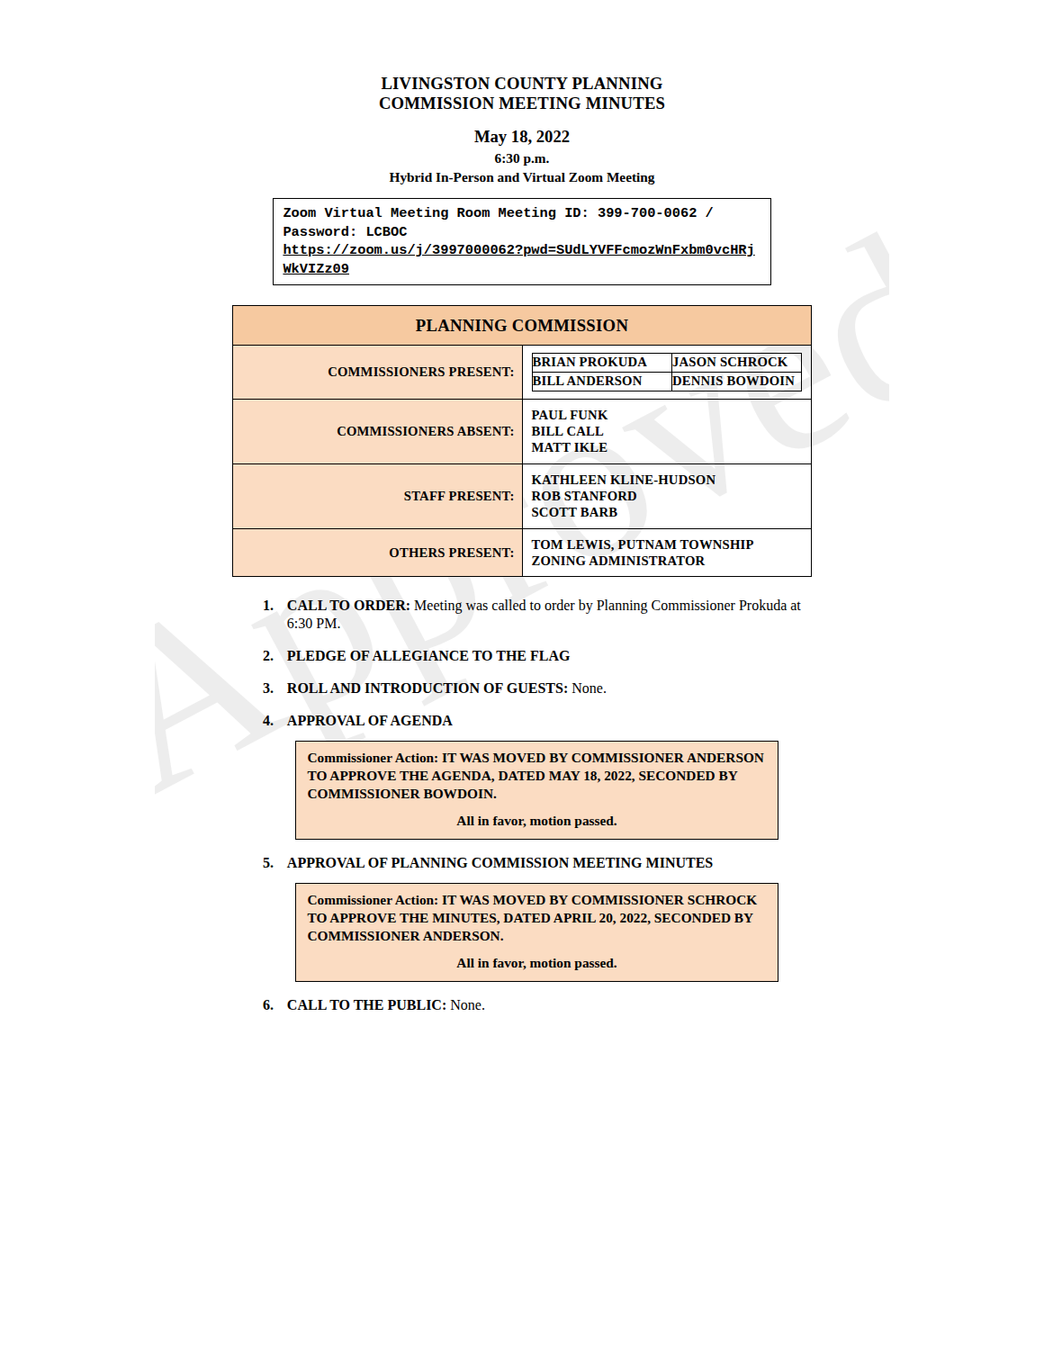Approved
LIVINGSTON COUNTY PLANNING
COMMISSION MEETING MINUTES
May 18, 2022
6:30 p.m.
Hybrid In-Person and Virtual Zoom Meeting
Zoom Virtual Meeting Room Meeting ID: 399-700-0062 / Password: LCBOC
https://zoom.us/j/3997000062?pwd=SUdLYVFFcmozWnFxbm0vcHRjWkVIZz09
| PLANNING COMMISSION |
| --- |
| COMMISSIONERS PRESENT: | / BRIAN PROKUDA / JASON SCHROCK / / BILL ANDERSON / DENNIS BOWDOIN / |
| COMMISSIONERS ABSENT: | PAUL FUNK BILL CALL MATT IKLE |
| STAFF PRESENT: | KATHLEEN KLINE-HUDSON ROB STANFORD SCOTT BARB |
| OTHERS PRESENT: | TOM LEWIS, PUTNAM TOWNSHIP ZONING ADMINISTRATOR |
Call to Order: Meeting was called to order by Planning Commissioner Prokuda at 6:30 PM.
Pledge of Allegiance to the Flag
Roll and Introduction of Guests: None.
Approval of Agenda
Commissioner Action: IT WAS MOVED BY COMMISSIONER ANDERSON TO APPROVE THE AGENDA, DATED MAY 18, 2022, SECONDED BY COMMISSIONER BOWDOIN.
All in favor, motion passed.
Approval of Planning Commission Meeting Minutes
Commissioner Action: IT WAS MOVED BY COMMISSIONER SCHROCK TO APPROVE THE MINUTES, DATED APRIL 20, 2022, SECONDED BY COMMISSIONER ANDERSON.
All in favor, motion passed.
Call to the Public: None.